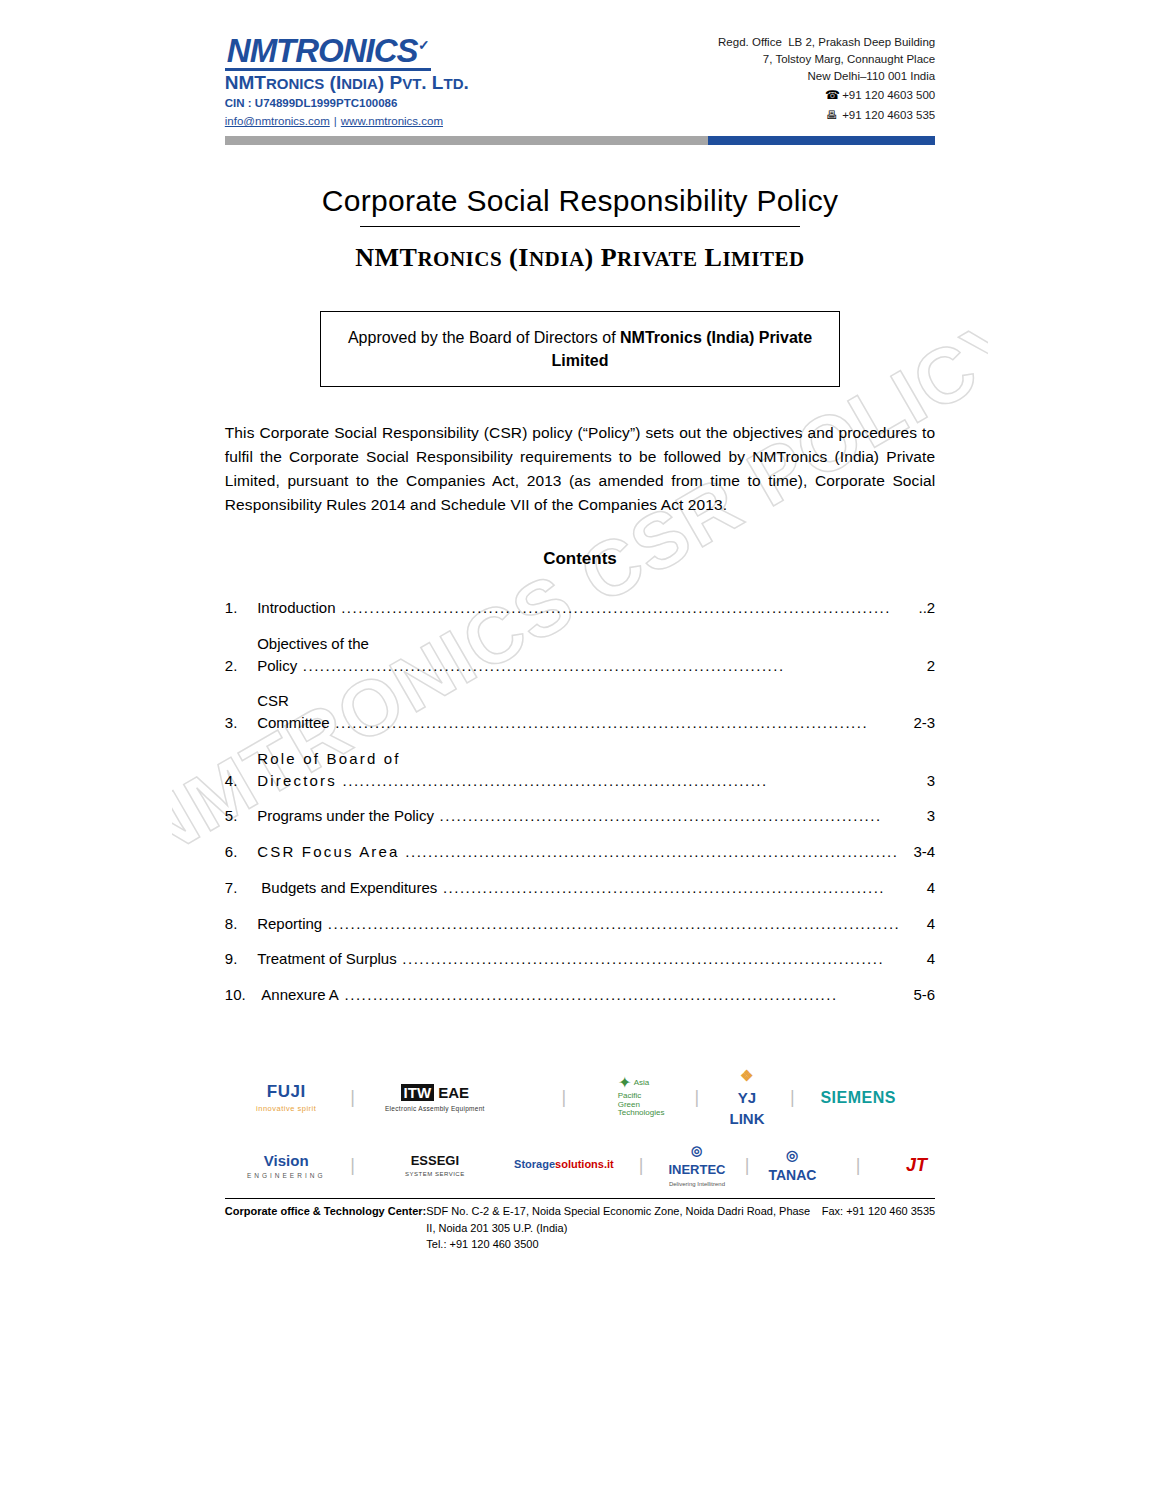NMTRONICS CSR POLICY
| NMTRONICS ✓ NMT RONICS (I NDIA ) P VT . L TD . CIN : U74899DL1999PTC100086 info@nmtronics.com / www.nmtronics.com | Regd. Office LB 2, Prakash Deep Building 7, Tolstoy Marg, Connaught Place New Delhi–110 001 India ☎ +91 120 4603 500 🖶 +91 120 4603 535 |
Corporate Social Responsibility Policy
NMTRONICS (INDIA) PRIVATE LIMITED
Approved by the Board of Directors of NMTronics (India) Private Limited
This Corporate Social Responsibility (CSR) policy (“Policy”) sets out the objectives and procedures to fulfil the Corporate Social Responsibility requirements to be followed by NMTronics (India) Private Limited, pursuant to the Companies Act, 2013 (as amended from time to time), Corporate Social Responsibility Rules 2014 and Schedule VII of the Companies Act 2013.
Contents
| 1. | Introduction ................................................................................................. | ..2 |
| 2. | Objectives of the Policy ..................................................................................... | 2 |
| 3. | CSR Committee .............................................................................................. | 2-3 |
| 4. | Role of Board of Directors ........................................................................... | 3 |
| 5. | Programs under the Policy .............................................................................. | 3 |
| 6. | CSR Focus Area ....................................................................................... | 3-4 |
| 7. | Budgets and Expenditures .............................................................................. | 4 |
| 8. | Reporting ..................................................................................................... | 4 |
| 9. | Treatment of Surplus ..................................................................................... | 4 |
| 10. | Annexure A ....................................................................................... | 5-6 |
| FUJI innovative spirit | / | ITW EAE Electronic Assembly Equipment | / | ✦ Asia Pacific Green Technologies | / | ❖ YJ LINK | / | SIEMENS |
| Vision ENGINEERING | / | ESSEGI SYSTEM SERVICE | Storage solutions.it | / | ◎ INERTEC Delivering Intellitrend | / | ◎ TANAC | / | JT |
| Corporate office & Technology Center: | SDF No. C-2 & E-17, Noida Special Economic Zone, Noida Dadri Road, Phase II, Noida 201 305 U.P. (India) Tel.: +91 120 460 3500 | Fax: +91 120 460 3535 |